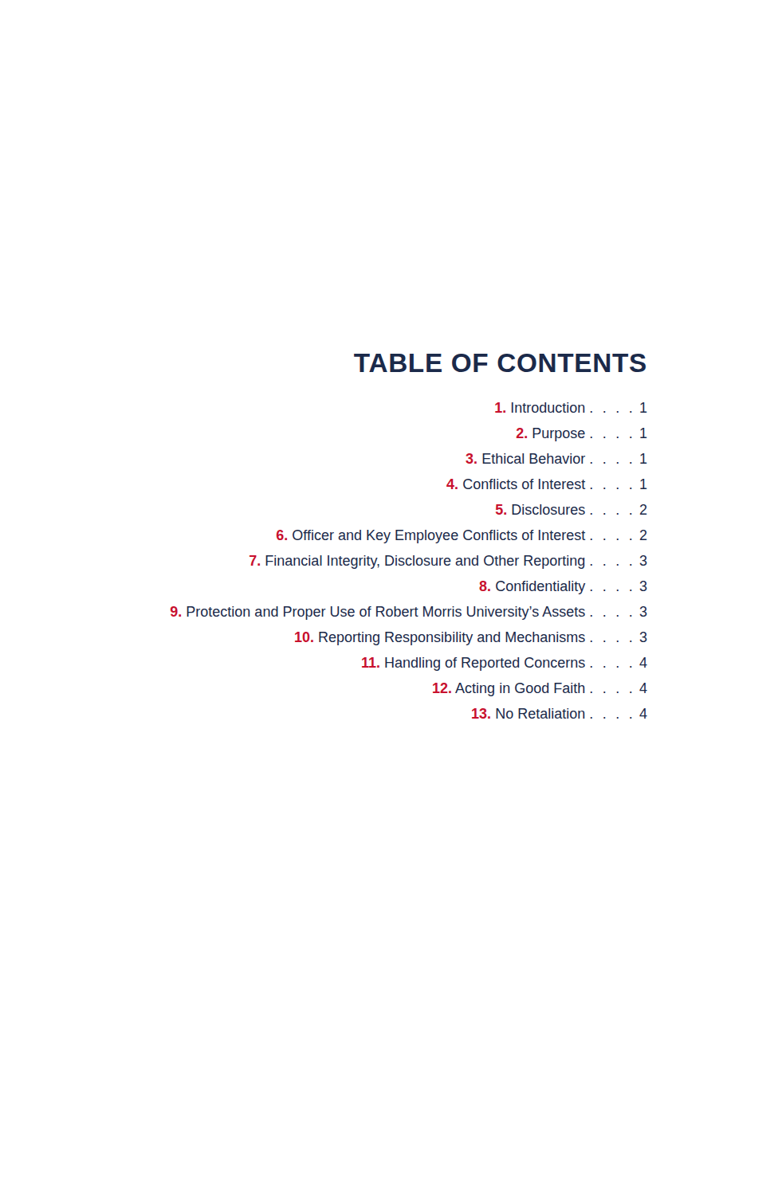Table of Contents
1. Introduction . . . . 1
2. Purpose . . . . 1
3. Ethical Behavior . . . . 1
4. Conflicts of Interest . . . . 1
5. Disclosures . . . . 2
6. Officer and Key Employee Conflicts of Interest . . . . 2
7. Financial Integrity, Disclosure and Other Reporting . . . . 3
8. Confidentiality . . . . 3
9. Protection and Proper Use of Robert Morris University’s Assets . . . . 3
10. Reporting Responsibility and Mechanisms . . . . 3
11. Handling of Reported Concerns . . . . 4
12. Acting in Good Faith . . . . 4
13. No Retaliation . . . . 4